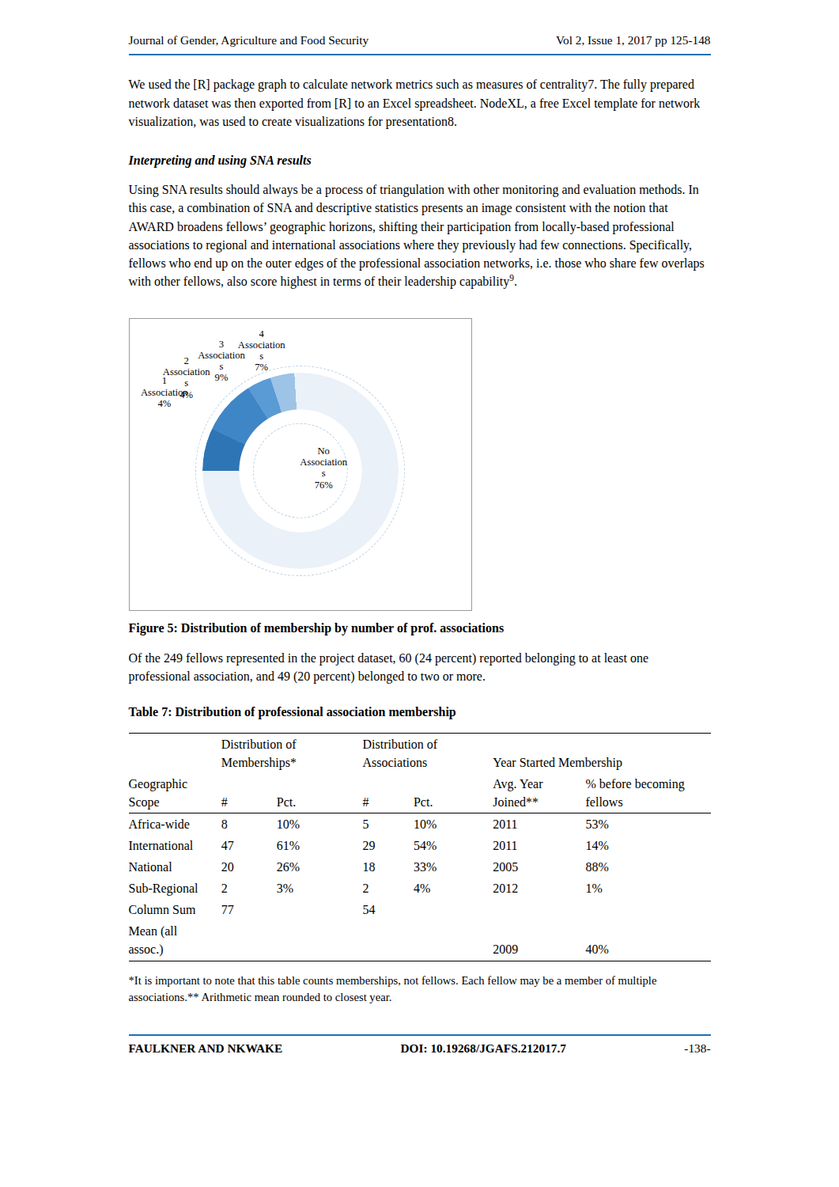Journal of Gender, Agriculture and Food Security
Vol 2, Issue 1, 2017 pp 125-148
We used the [R] package graph to calculate network metrics such as measures of centrality7. The fully prepared network dataset was then exported from [R] to an Excel spreadsheet. NodeXL, a free Excel template for network visualization, was used to create visualizations for presentation8.
Interpreting and using SNA results
Using SNA results should always be a process of triangulation with other monitoring and evaluation methods. In this case, a combination of SNA and descriptive statistics presents an image consistent with the notion that AWARD broadens fellows’ geographic horizons, shifting their participation from locally-based professional associations to regional and international associations where they previously had few connections. Specifically, fellows who end up on the outer edges of the professional association networks, i.e. those who share few overlaps with other fellows, also score highest in terms of their leadership capability9.
4
Association
s
7%
3
Association
s
9%
2
Association
s
4%
1
Association
4%
No
Association
s
76%
Figure 5: Distribution of membership by number of prof. associations
Of the 249 fellows represented in the project dataset, 60 (24 percent) reported belonging to at least one professional association, and 49 (20 percent) belonged to two or more.
Table 7: Distribution of professional association membership
| | Distribution of Memberships* | Distribution of Associations | Year Started Membership |
| --- | --- | --- | --- |
| Geographic Scope | # | Pct. | # | Pct. | Avg. Year Joined** | % before becoming fellows |
| Africa-wide | 8 | 10% | 5 | 10% | 2011 | 53% |
| International | 47 | 61% | 29 | 54% | 2011 | 14% |
| National | 20 | 26% | 18 | 33% | 2005 | 88% |
| Sub-Regional | 2 | 3% | 2 | 4% | 2012 | 1% |
| Column Sum | 77 | | 54 | | | |
| Mean (all assoc.) | | | | | 2009 | 40% |
*It is important to note that this table counts memberships, not fellows. Each fellow may be a member of multiple associations.** Arithmetic mean rounded to closest year.
FAULKNER AND NKWAKE
DOI: 10.19268/JGAFS.212017.7
-138-